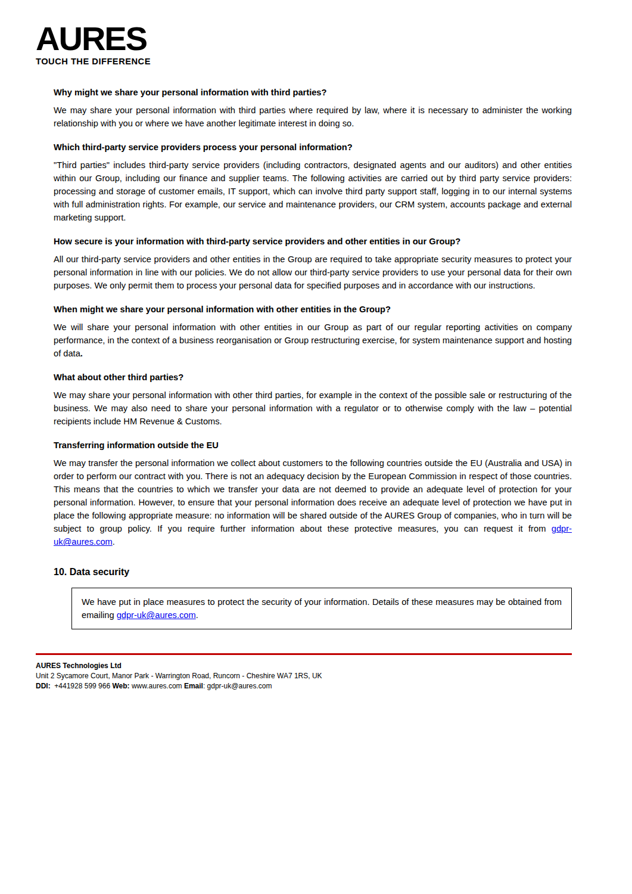AURES
TOUCH THE DIFFERENCE
Why might we share your personal information with third parties?
We may share your personal information with third parties where required by law, where it is necessary to administer the working relationship with you or where we have another legitimate interest in doing so.
Which third-party service providers process your personal information?
"Third parties" includes third-party service providers (including contractors, designated agents and our auditors) and other entities within our Group, including our finance and supplier teams. The following activities are carried out by third party service providers: processing and storage of customer emails, IT support, which can involve third party support staff, logging in to our internal systems with full administration rights. For example, our service and maintenance providers, our CRM system, accounts package and external marketing support.
How secure is your information with third-party service providers and other entities in our Group?
All our third-party service providers and other entities in the Group are required to take appropriate security measures to protect your personal information in line with our policies. We do not allow our third-party service providers to use your personal data for their own purposes. We only permit them to process your personal data for specified purposes and in accordance with our instructions.
When might we share your personal information with other entities in the Group?
We will share your personal information with other entities in our Group as part of our regular reporting activities on company performance, in the context of a business reorganisation or Group restructuring exercise, for system maintenance support and hosting of data.
What about other third parties?
We may share your personal information with other third parties, for example in the context of the possible sale or restructuring of the business. We may also need to share your personal information with a regulator or to otherwise comply with the law – potential recipients include HM Revenue & Customs.
Transferring information outside the EU
We may transfer the personal information we collect about customers to the following countries outside the EU (Australia and USA) in order to perform our contract with you. There is not an adequacy decision by the European Commission in respect of those countries. This means that the countries to which we transfer your data are not deemed to provide an adequate level of protection for your personal information. However, to ensure that your personal information does receive an adequate level of protection we have put in place the following appropriate measure: no information will be shared outside of the AURES Group of companies, who in turn will be subject to group policy. If you require further information about these protective measures, you can request it from gdpr-uk@aures.com.
10. Data security
We have put in place measures to protect the security of your information. Details of these measures may be obtained from emailing gdpr-uk@aures.com.
AURES Technologies Ltd
Unit 2 Sycamore Court, Manor Park - Warrington Road, Runcorn - Cheshire WA7 1RS, UK
DDI: +441928 599 966 Web: www.aures.com Email: gdpr-uk@aures.com